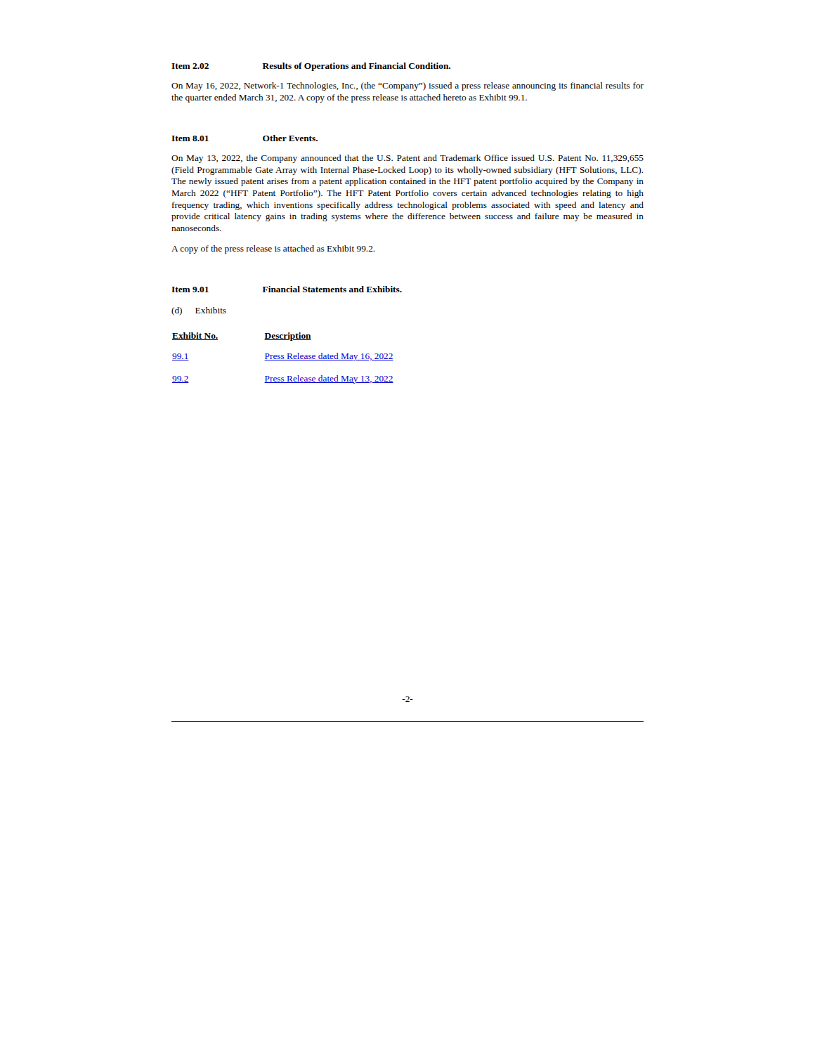Item 2.02 Results of Operations and Financial Condition.
On May 16, 2022, Network-1 Technologies, Inc., (the “Company”) issued a press release announcing its financial results for the quarter ended March 31, 202. A copy of the press release is attached hereto as Exhibit 99.1.
Item 8.01 Other Events.
On May 13, 2022, the Company announced that the U.S. Patent and Trademark Office issued U.S. Patent No. 11,329,655 (Field Programmable Gate Array with Internal Phase-Locked Loop) to its wholly-owned subsidiary (HFT Solutions, LLC). The newly issued patent arises from a patent application contained in the HFT patent portfolio acquired by the Company in March 2022 (“HFT Patent Portfolio”). The HFT Patent Portfolio covers certain advanced technologies relating to high frequency trading, which inventions specifically address technological problems associated with speed and latency and provide critical latency gains in trading systems where the difference between success and failure may be measured in nanoseconds.
A copy of the press release is attached as Exhibit 99.2.
Item 9.01 Financial Statements and Exhibits.
(d) Exhibits
| Exhibit No. | Description |
| --- | --- |
| 99.1 | Press Release dated May 16, 2022 |
| 99.2 | Press Release dated May 13, 2022 |
-2-